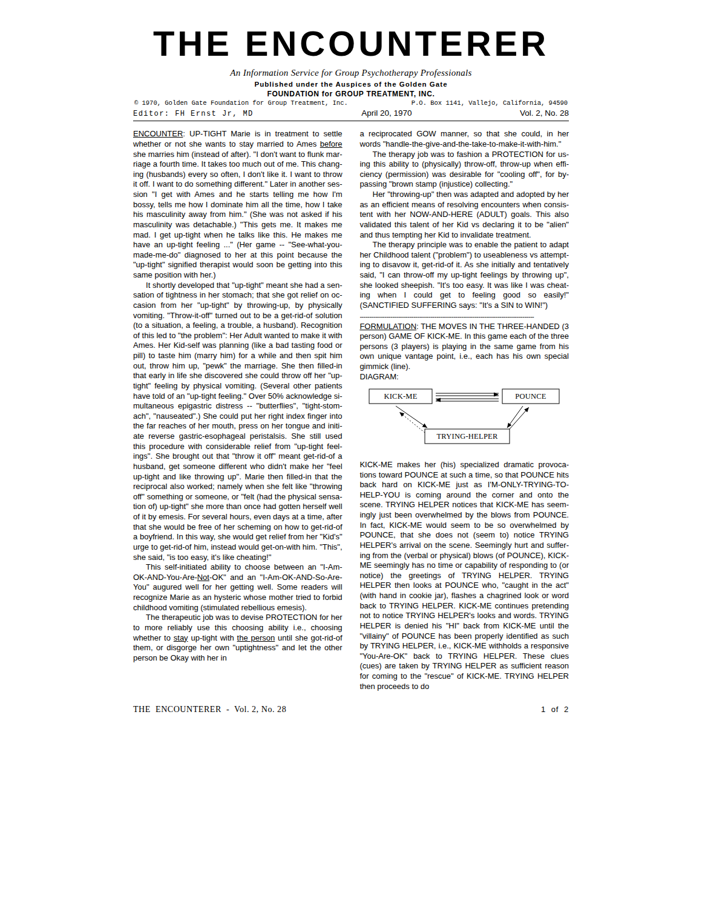THE ENCOUNTERER
An Information Service for Group Psychotherapy Professionals
Published under the Auspices of the Golden Gate
FOUNDATION for GROUP TREATMENT, INC.
© 1970, Golden Gate Foundation for Group Treatment, Inc. P.O. Box 1141, Vallejo, California, 94590
Editor: FH Ernst Jr, MD April 20, 1970 Vol. 2, No. 28
ENCOUNTER: UP-TIGHT Marie is in treatment to settle whether or not she wants to stay married to Ames before she marries him (instead of after). "I don't want to flunk marriage a fourth time. It takes too much out of me. This changing (husbands) every so often, I don't like it. I want to throw it off. I want to do something different." Later in another session "I get with Ames and he starts telling me how I'm bossy, tells me how I dominate him all the time, how I take his masculinity away from him." (She was not asked if his masculinity was detachable.) "This gets me. It makes me mad. I get up-tight when he talks like this. He makes me have an up-tight feeling ..." (Her game -- "See-what-you-made-me-do" diagnosed to her at this point because the "up-tight" signified therapist would soon be getting into this same position with her.)
It shortly developed that "up-tight" meant she had a sensation of tightness in her stomach; that she got relief on occasion from her "up-tight" by throwing-up, by physically vomiting. "Throw-it-off" turned out to be a get-rid-of solution (to a situation, a feeling, a trouble, a husband). Recognition of this led to "the problem": Her Adult wanted to make it with Ames. Her Kid-self was planning (like a bad tasting food or pill) to taste him (marry him) for a while and then spit him out, throw him up, "pewk" the marriage. She then filled-in that early in life she discovered she could throw off her "up-tight" feeling by physical vomiting. (Several other patients have told of an "up-tight feeling." Over 50% acknowledge simultaneous epigastric distress -- "butterflies", "tight-stomach", "nauseated".) She could put her right index finger into the far reaches of her mouth, press on her tongue and initiate reverse gastric-esophageal peristalsis. She still used this procedure with considerable relief from "up-tight feelings". She brought out that "throw it off" meant get-rid-of a husband, get someone different who didn't make her "feel up-tight and like throwing up". Marie then filled-in that the reciprocal also worked; namely when she felt like "throwing off" something or someone, or "felt (had the physical sensation of) up-tight" she more than once had gotten herself well of it by emesis. For several hours, even days at a time, after that she would be free of her scheming on how to get-rid-of a boyfriend. In this way, she would get relief from her "Kid's" urge to get-rid-of him, instead would get-on-with him. "This", she said, "is too easy, it's like cheating!"
This self-initiated ability to choose between an "I-Am-OK-AND-You-Are-Not-OK" and an "I-Am-OK-AND-So-Are-You" augured well for her getting well. Some readers will recognize Marie as an hysteric whose mother tried to forbid childhood vomiting (stimulated rebellious emesis).
The therapeutic job was to devise PROTECTION for her to more reliably use this choosing ability i.e., choosing whether to stay up-tight with the person until she got-rid-of them, or disgorge her own "uptightness" and let the other person be Okay with her in
a reciprocated GOW manner, so that she could, in her words "handle-the-give-and-the-take-to-make-it-with-him."
The therapy job was to fashion a PROTECTION for using this ability to (physically) throw-off, throw-up when efficiency (permission) was desirable for "cooling off", for by-passing "brown stamp (injustice) collecting."
Her "throwing-up" then was adapted and adopted by her as an efficient means of resolving encounters when consistent with her NOW-AND-HERE (ADULT) goals. This also validated this talent of her Kid vs declaring it to be "alien" and thus tempting her Kid to invalidate treatment.
The therapy principle was to enable the patient to adapt her Childhood talent ("problem") to useableness vs attempting to disavow it, get-rid-of it. As she initially and tentatively said, "I can throw-off my up-tight feelings by throwing up", she looked sheepish. "It's too easy. It was like I was cheating when I could get to feeling good so easily!" (SANCTIFIED SUFFERING says: "It's a SIN to WIN!")
-------------------------------------------------------------------------------------------
FORMULATION: THE MOVES IN THE THREE-HANDED (3 person) GAME OF KICK-ME. In this game each of the three persons (3 players) is playing in the same game from his own unique vantage point, i.e., each has his own special gimmick (line).
DIAGRAM:
KICK-ME POUNCE TRYING-HELPER
KICK-ME makes her (his) specialized dramatic provocations toward POUNCE at such a time, so that POUNCE hits back hard on KICK-ME just as I'M-ONLY-TRYING-TO-HELP-YOU is coming around the corner and onto the scene. TRYING HELPER notices that KICK-ME has seemingly just been overwhelmed by the blows from POUNCE. In fact, KICK-ME would seem to be so overwhelmed by POUNCE, that she does not (seem to) notice TRYING HELPER's arrival on the scene. Seemingly hurt and suffering from the (verbal or physical) blows (of POUNCE), KICK-ME seemingly has no time or capability of responding to (or notice) the greetings of TRYING HELPER. TRYING HELPER then looks at POUNCE who, "caught in the act" (with hand in cookie jar), flashes a chagrined look or word back to TRYING HELPER. KICK-ME continues pretending not to notice TRYING HELPER's looks and words. TRYING HELPER is denied his "HI" back from KICK-ME until the "villainy" of POUNCE has been properly identified as such by TRYING HELPER, i.e., KICK-ME withholds a responsive "You-Are-OK" back to TRYING HELPER. These clues (cues) are taken by TRYING HELPER as sufficient reason for coming to the "rescue" of KICK-ME. TRYING HELPER then proceeds to do
THE ENCOUNTERER - Vol. 2, No. 28 1 of 2